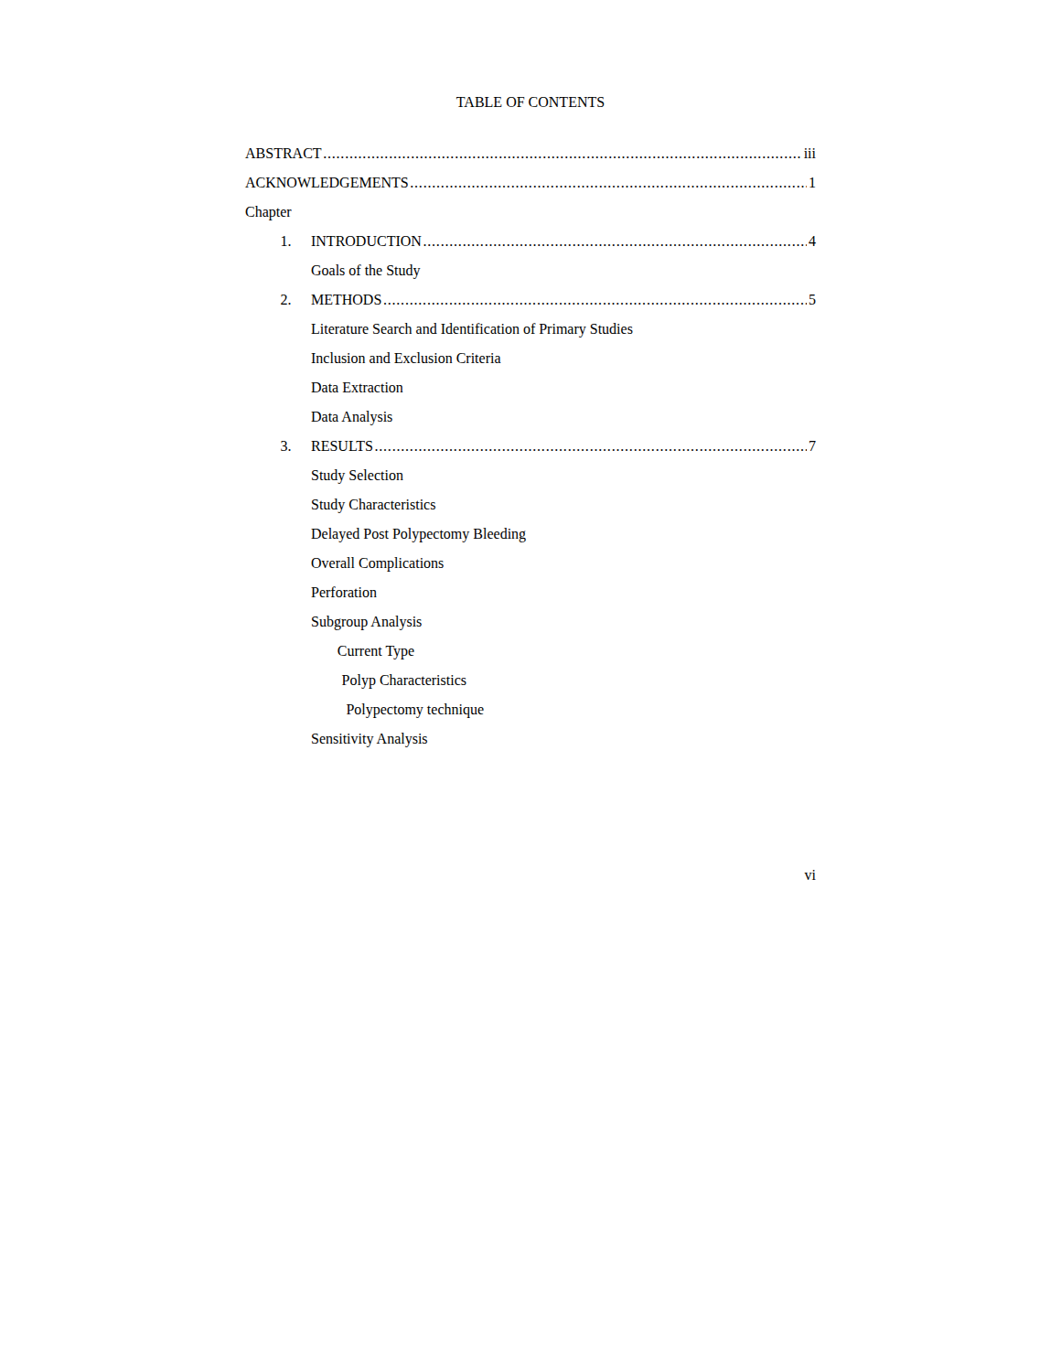TABLE OF CONTENTS
ABSTRACT ................................................................................................................. iii
ACKNOWLEDGEMENTS .............................................................................................. 1
Chapter
1. INTRODUCTION .................................................................................................. 4
Goals of the Study
2. METHODS ......................................................................................................... 5
Literature Search and Identification of Primary Studies
Inclusion and Exclusion Criteria
Data Extraction
Data Analysis
3. RESULTS ........................................................................................................... 7
Study Selection
Study Characteristics
Delayed Post Polypectomy Bleeding
Overall Complications
Perforation
Subgroup Analysis
Current Type
Polyp Characteristics
Polypectomy technique
Sensitivity Analysis
vi